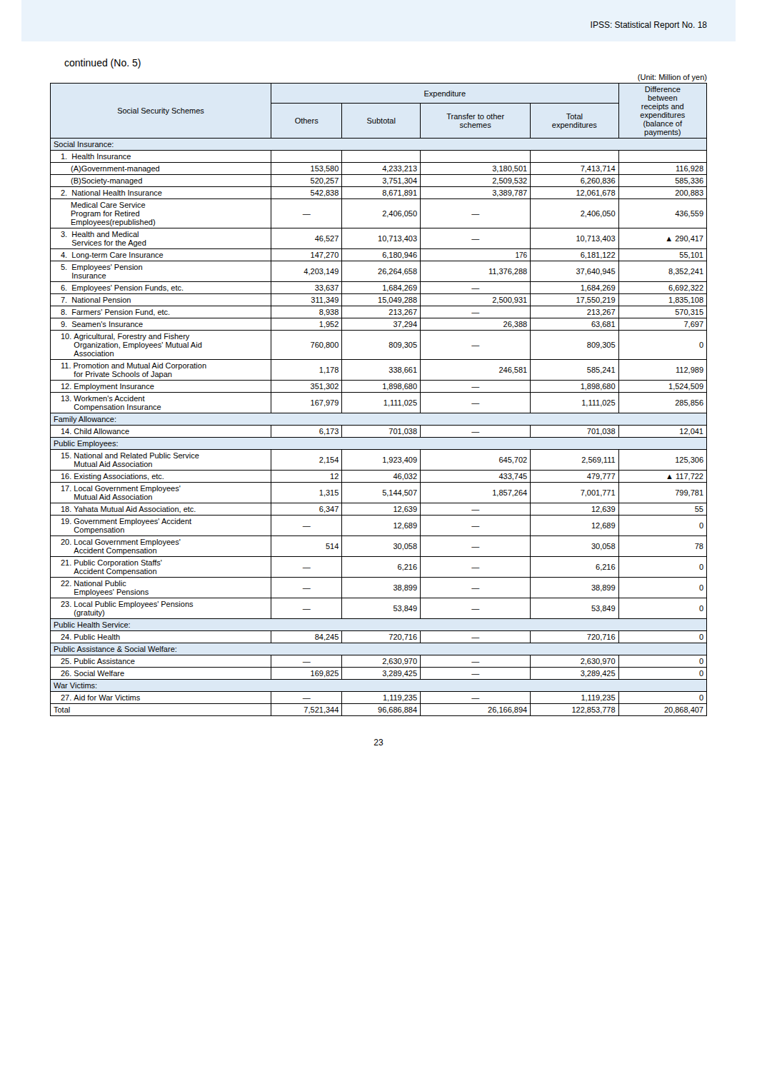IPSS: Statistical Report No. 18
continued (No. 5)
(Unit: Million of yen)
| Social Security Schemes | Expenditure | Difference between receipts and expenditures (balance of payments) |
| --- | --- | --- |
| Others | Subtotal | Transfer to other schemes | Total expenditures |
| Social Insurance: |
| 1. Health Insurance | | | | | |
| (A)Government-managed | 153,580 | 4,233,213 | 3,180,501 | 7,413,714 | 116,928 |
| (B)Society-managed | 520,257 | 3,751,304 | 2,509,532 | 6,260,836 | 585,336 |
| 2. National Health Insurance | 542,838 | 8,671,891 | 3,389,787 | 12,061,678 | 200,883 |
| Medical Care Service Program for Retired Employees(republished) | — | 2,406,050 | — | 2,406,050 | 436,559 |
| 3. Health and Medical Services for the Aged | 46,527 | 10,713,403 | — | 10,713,403 | ▲ 290,417 |
| 4. Long-term Care Insurance | 147,270 | 6,180,946 | 176 | 6,181,122 | 55,101 |
| 5. Employees' Pension Insurance | 4,203,149 | 26,264,658 | 11,376,288 | 37,640,945 | 8,352,241 |
| 6. Employees' Pension Funds, etc. | 33,637 | 1,684,269 | — | 1,684,269 | 6,692,322 |
| 7. National Pension | 311,349 | 15,049,288 | 2,500,931 | 17,550,219 | 1,835,108 |
| 8. Farmers' Pension Fund, etc. | 8,938 | 213,267 | — | 213,267 | 570,315 |
| 9. Seamen's Insurance | 1,952 | 37,294 | 26,388 | 63,681 | 7,697 |
| 10. Agricultural, Forestry and Fishery Organization, Employees' Mutual Aid Association | 760,800 | 809,305 | — | 809,305 | 0 |
| 11. Promotion and Mutual Aid Corporation for Private Schools of Japan | 1,178 | 338,661 | 246,581 | 585,241 | 112,989 |
| 12. Employment Insurance | 351,302 | 1,898,680 | — | 1,898,680 | 1,524,509 |
| 13. Workmen's Accident Compensation Insurance | 167,979 | 1,111,025 | — | 1,111,025 | 285,856 |
| Family Allowance: |
| 14. Child Allowance | 6,173 | 701,038 | — | 701,038 | 12,041 |
| Public Employees: |
| 15. National and Related Public Service Mutual Aid Association | 2,154 | 1,923,409 | 645,702 | 2,569,111 | 125,306 |
| 16. Existing Associations, etc. | 12 | 46,032 | 433,745 | 479,777 | ▲ 117,722 |
| 17. Local Government Employees' Mutual Aid Association | 1,315 | 5,144,507 | 1,857,264 | 7,001,771 | 799,781 |
| 18. Yahata Mutual Aid Association, etc. | 6,347 | 12,639 | — | 12,639 | 55 |
| 19. Government Employees' Accident Compensation | — | 12,689 | — | 12,689 | 0 |
| 20. Local Government Employees' Accident Compensation | 514 | 30,058 | — | 30,058 | 78 |
| 21. Public Corporation Staffs' Accident Compensation | — | 6,216 | — | 6,216 | 0 |
| 22. National Public Employees' Pensions | — | 38,899 | — | 38,899 | 0 |
| 23. Local Public Employees' Pensions (gratuity) | — | 53,849 | — | 53,849 | 0 |
| Public Health Service: |
| 24. Public Health | 84,245 | 720,716 | — | 720,716 | 0 |
| Public Assistance & Social Welfare: |
| 25. Public Assistance | — | 2,630,970 | — | 2,630,970 | 0 |
| 26. Social Welfare | 169,825 | 3,289,425 | — | 3,289,425 | 0 |
| War Victims: |
| 27. Aid for War Victims | — | 1,119,235 | — | 1,119,235 | 0 |
| Total | 7,521,344 | 96,686,884 | 26,166,894 | 122,853,778 | 20,868,407 |
23